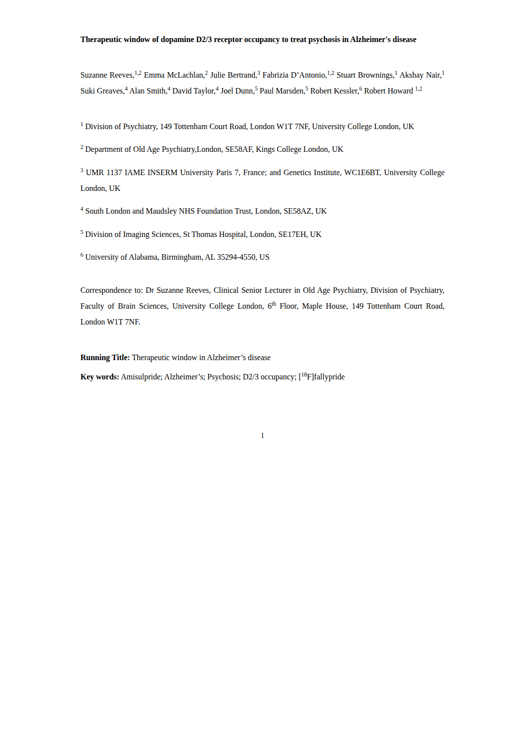Therapeutic window of dopamine D2/3 receptor occupancy to treat psychosis in Alzheimer's disease
Suzanne Reeves,1,2 Emma McLachlan,2 Julie Bertrand,3 Fabrizia D’Antonio,1,2 Stuart Brownings,1 Akshay Nair,1 Suki Greaves,4 Alan Smith,4 David Taylor,4 Joel Dunn,5 Paul Marsden,5 Robert Kessler,6 Robert Howard 1,2
1 Division of Psychiatry, 149 Tottenham Court Road, London W1T 7NF, University College London, UK
2 Department of Old Age Psychiatry,London, SE58AF, Kings College London, UK
3 UMR 1137 IAME INSERM University Paris 7, France; and Genetics Institute, WC1E6BT, University College London, UK
4 South London and Maudsley NHS Foundation Trust, London, SE58AZ, UK
5 Division of Imaging Sciences, St Thomas Hospital, London, SE17EH, UK
6 University of Alabama, Birmingham, AL 35294-4550, US
Correspondence to: Dr Suzanne Reeves, Clinical Senior Lecturer in Old Age Psychiatry, Division of Psychiatry, Faculty of Brain Sciences, University College London, 6th Floor, Maple House, 149 Tottenham Court Road, London W1T 7NF.
Running Title: Therapeutic window in Alzheimer’s disease
Key words: Amisulpride; Alzheimer’s; Psychosis; D2/3 occupancy; [18F]fallypride
1